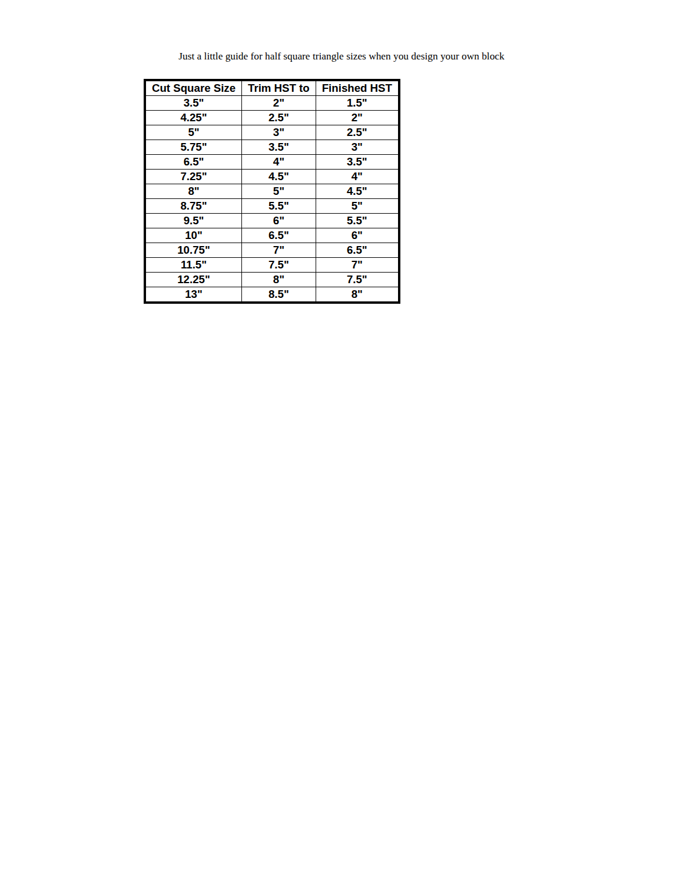Just a little guide for half square triangle sizes when you design your own block
| Cut Square Size | Trim HST to | Finished HST |
| --- | --- | --- |
| 3.5" | 2" | 1.5" |
| 4.25" | 2.5" | 2" |
| 5" | 3" | 2.5" |
| 5.75" | 3.5" | 3" |
| 6.5" | 4" | 3.5" |
| 7.25" | 4.5" | 4" |
| 8" | 5" | 4.5" |
| 8.75" | 5.5" | 5" |
| 9.5" | 6" | 5.5" |
| 10" | 6.5" | 6" |
| 10.75" | 7" | 6.5" |
| 11.5" | 7.5" | 7" |
| 12.25" | 8" | 7.5" |
| 13" | 8.5" | 8" |